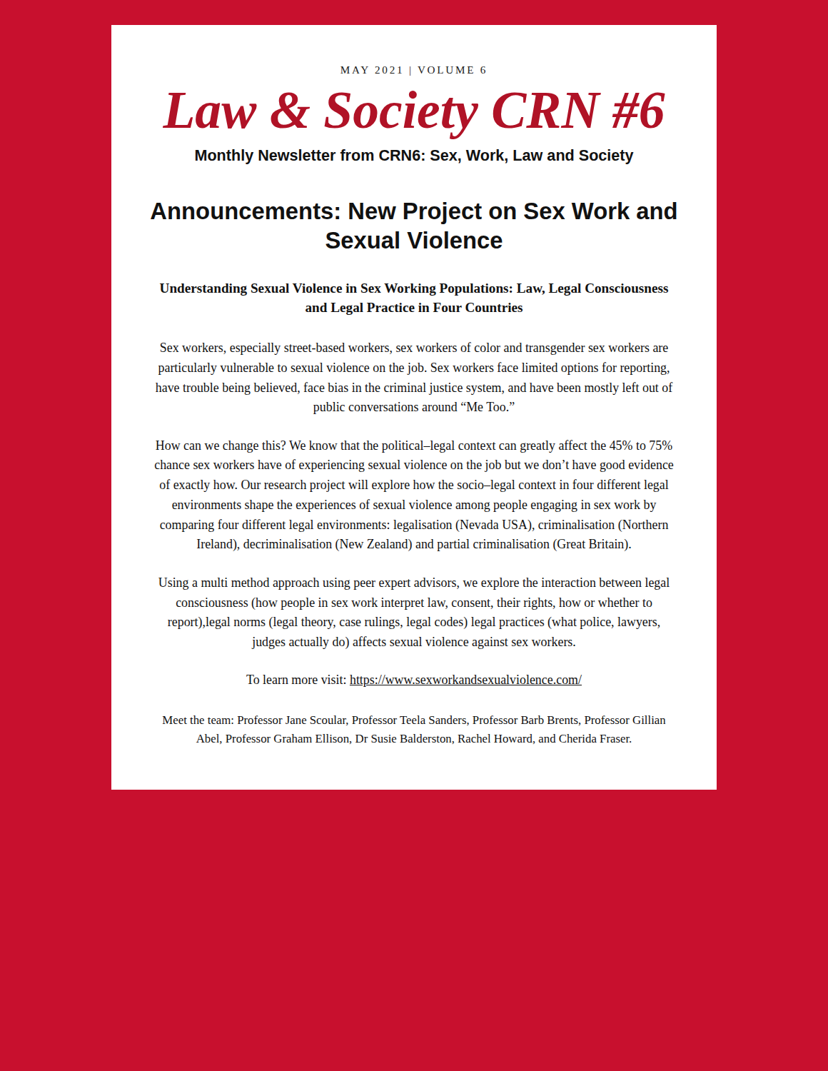May 2021 | Volume 6
Law & Society CRN #6
Monthly Newsletter from CRN6: Sex, Work, Law and Society
Announcements: New Project on Sex Work and Sexual Violence
Understanding Sexual Violence in Sex Working Populations: Law, Legal Consciousness and Legal Practice in Four Countries
Sex workers, especially street-based workers, sex workers of color and transgender sex workers are particularly vulnerable to sexual violence on the job. Sex workers face limited options for reporting, have trouble being believed, face bias in the criminal justice system, and have been mostly left out of public conversations around “Me Too.”
How can we change this? We know that the political–legal context can greatly affect the 45% to 75% chance sex workers have of experiencing sexual violence on the job but we don’t have good evidence of exactly how. Our research project will explore how the socio–legal context in four different legal environments shape the experiences of sexual violence among people engaging in sex work by comparing four different legal environments: legalisation (Nevada USA), criminalisation (Northern Ireland), decriminalisation (New Zealand) and partial criminalisation (Great Britain).
Using a multi method approach using peer expert advisors, we explore the interaction between legal consciousness (how people in sex work interpret law, consent, their rights, how or whether to report),legal norms (legal theory, case rulings, legal codes) legal practices (what police, lawyers, judges actually do) affects sexual violence against sex workers.
To learn more visit: https://www.sexworkandsexualviolence.com/
Meet the team: Professor Jane Scoular, Professor Teela Sanders, Professor Barb Brents, Professor Gillian Abel, Professor Graham Ellison, Dr Susie Balderston, Rachel Howard, and Cherida Fraser.